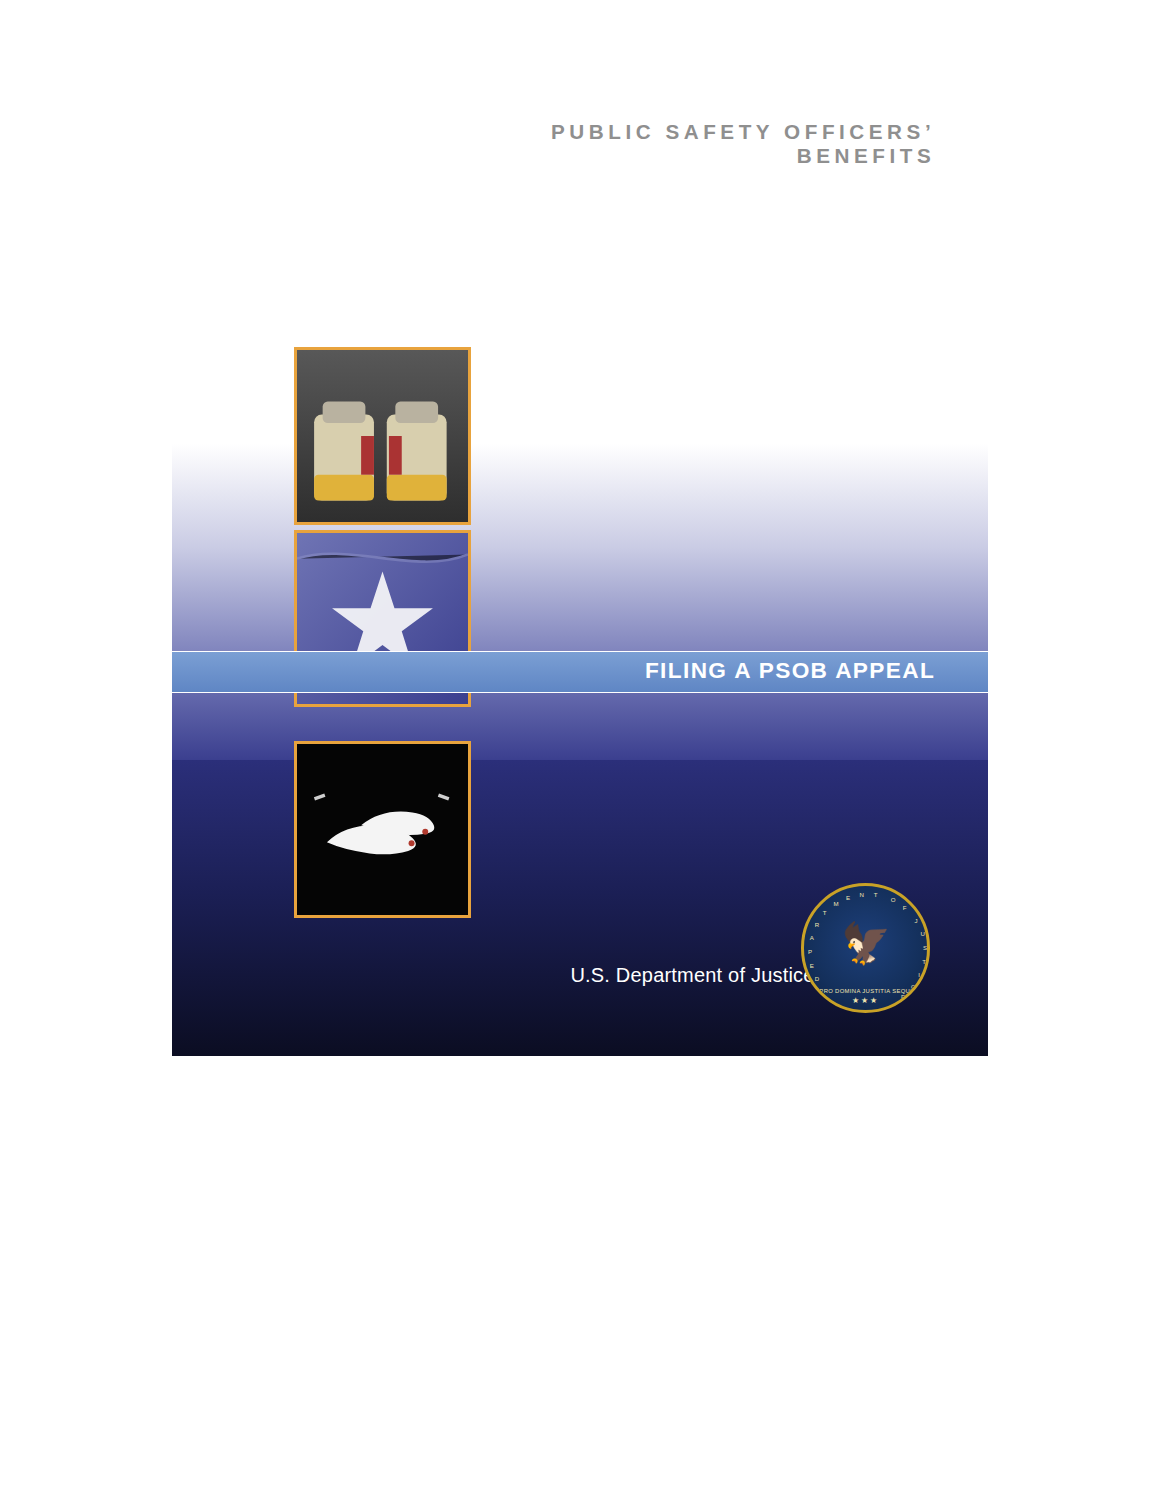Public Safety Officers’ Benefits
Filing a PSOB Appeal
U.S. Department of Justice
D E P A R T M E N T O F J U S T I C E
🦅
Qui Pro Domina Justitia Sequitur
★★★